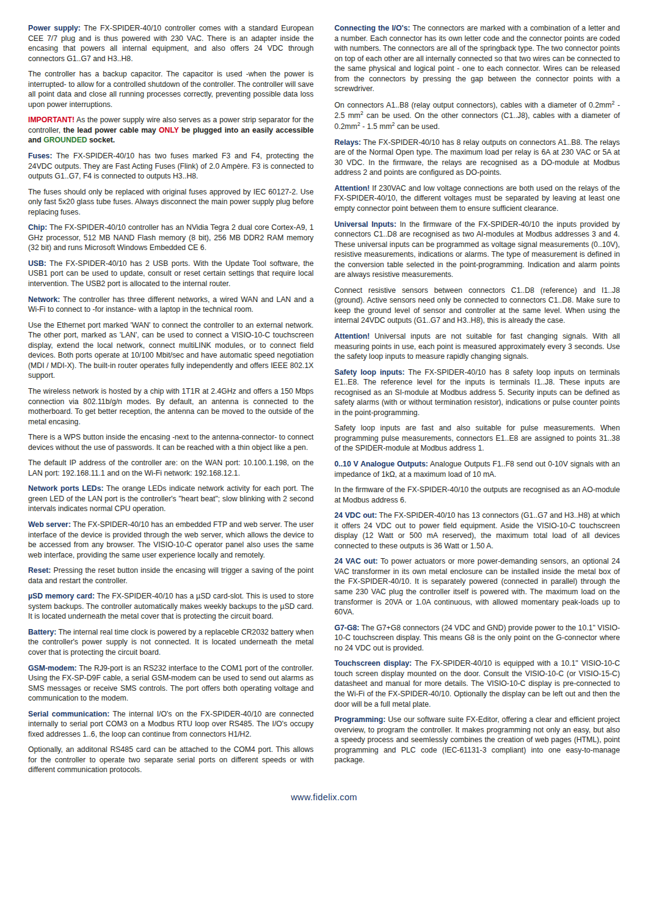Power supply: The FX-SPIDER-40/10 controller comes with a standard European CEE 7/7 plug and is thus powered with 230 VAC. There is an adapter inside the encasing that powers all internal equipment, and also offers 24 VDC through connectors G1..G7 and H3..H8.
The controller has a backup capacitor. The capacitor is used -when the power is interrupted- to allow for a controlled shutdown of the controller. The controller will save all point data and close all running processes correctly, preventing possible data loss upon power interruptions.
IMPORTANT! As the power supply wire also serves as a power strip separator for the controller, the lead power cable may ONLY be plugged into an easily accessible and GROUNDED socket.
Fuses: The FX-SPIDER-40/10 has two fuses marked F3 and F4, protecting the 24VDC outputs. They are Fast Acting Fuses (Flink) of 2.0 Ampère. F3 is connected to outputs G1..G7, F4 is connected to outputs H3..H8.
The fuses should only be replaced with original fuses approved by IEC 60127-2. Use only fast 5x20 glass tube fuses. Always disconnect the main power supply plug before replacing fuses.
Chip: The FX-SPIDER-40/10 controller has an NVidia Tegra 2 dual core Cortex-A9, 1 GHz processor, 512 MB NAND Flash memory (8 bit), 256 MB DDR2 RAM memory (32 bit) and runs Microsoft Windows Embedded CE 6.
USB: The FX-SPIDER-40/10 has 2 USB ports. With the Update Tool software, the USB1 port can be used to update, consult or reset certain settings that require local intervention. The USB2 port is allocated to the internal router.
Network: The controller has three different networks, a wired WAN and LAN and a Wi-Fi to connect to -for instance- with a laptop in the technical room.
Use the Ethernet port marked 'WAN' to connect the controller to an external network. The other port, marked as 'LAN', can be used to connect a VISIO-10-C touchscreen display, extend the local network, connect multiLINK modules, or to connect field devices. Both ports operate at 10/100 Mbit/sec and have automatic speed negotiation (MDI / MDI-X). The built-in router operates fully independently and offers IEEE 802.1X support.
The wireless network is hosted by a chip with 1T1R at 2.4GHz and offers a 150 Mbps connection via 802.11b/g/n modes. By default, an antenna is connected to the motherboard. To get better reception, the antenna can be moved to the outside of the metal encasing.
There is a WPS button inside the encasing -next to the antenna-connector- to connect devices without the use of passwords. It can be reached with a thin object like a pen.
The default IP address of the controller are: on the WAN port: 10.100.1.198, on the LAN port: 192.168.11.1 and on the Wi-Fi network: 192.168.12.1.
Network ports LEDs: The orange LEDs indicate network activity for each port. The green LED of the LAN port is the controller's "heart beat"; slow blinking with 2 second intervals indicates normal CPU operation.
Web server: The FX-SPIDER-40/10 has an embedded FTP and web server. The user interface of the device is provided through the web server, which allows the device to be accessed from any browser. The VISIO-10-C operator panel also uses the same web interface, providing the same user experience locally and remotely.
Reset: Pressing the reset button inside the encasing will trigger a saving of the point data and restart the controller.
µSD memory card: The FX-SPIDER-40/10 has a µSD card-slot. This is used to store system backups. The controller automatically makes weekly backups to the µSD card. It is located underneath the metal cover that is protecting the circuit board.
Battery: The internal real time clock is powered by a replaceble CR2032 battery when the controller's power supply is not connected. It is located underneath the metal cover that is protecting the circuit board.
GSM-modem: The RJ9-port is an RS232 interface to the COM1 port of the controller. Using the FX-SP-D9F cable, a serial GSM-modem can be used to send out alarms as SMS messages or receive SMS controls. The port offers both operating voltage and communication to the modem.
Serial communication: The internal I/O's on the FX-SPIDER-40/10 are connected internally to serial port COM3 on a Modbus RTU loop over RS485. The I/O's occupy fixed addresses 1..6, the loop can continue from connectors H1/H2.
Optionally, an additonal RS485 card can be attached to the COM4 port. This allows for the controller to operate two separate serial ports on different speeds or with different communication protocols.
Connecting the I/O's: The connectors are marked with a combination of a letter and a number. Each connector has its own letter code and the connector points are coded with numbers. The connectors are all of the springback type. The two connector points on top of each other are all internally connected so that two wires can be connected to the same physical and logical point - one to each connector. Wires can be released from the connectors by pressing the gap between the connector points with a screwdriver.
On connectors A1..B8 (relay output connectors), cables with a diameter of 0.2mm2 - 2.5 mm2 can be used. On the other connectors (C1..J8), cables with a diameter of 0.2mm2 - 1.5 mm2 can be used.
Relays: The FX-SPIDER-40/10 has 8 relay outputs on connectors A1..B8. The relays are of the Normal Open type. The maximum load per relay is 6A at 230 VAC or 5A at 30 VDC. In the firmware, the relays are recognised as a DO-module at Modbus address 2 and points are configured as DO-points.
Attention! If 230VAC and low voltage connections are both used on the relays of the FX-SPIDER-40/10, the different voltages must be separated by leaving at least one empty connector point between them to ensure sufficient clearance.
Universal Inputs: In the firmware of the FX-SPIDER-40/10 the inputs provided by connectors C1..D8 are recognised as two AI-modules at Modbus addresses 3 and 4. These universal inputs can be programmed as voltage signal measurements (0..10V), resistive measurements, indications or alarms. The type of measurement is defined in the conversion table selected in the point-programming. Indication and alarm points are always resistive measurements.
Connect resistive sensors between connectors C1..D8 (reference) and I1..J8 (ground). Active sensors need only be connected to connectors C1..D8. Make sure to keep the ground level of sensor and controller at the same level. When using the internal 24VDC outputs (G1..G7 and H3..H8), this is already the case.
Attention! Universal inputs are not suitable for fast changing signals. With all measuring points in use, each point is measured approximately every 3 seconds. Use the safety loop inputs to measure rapidly changing signals.
Safety loop inputs: The FX-SPIDER-40/10 has 8 safety loop inputs on terminals E1..E8. The reference level for the inputs is terminals I1..J8. These inputs are recognised as an SI-module at Modbus address 5. Security inputs can be defined as safety alarms (with or without termination resistor), indications or pulse counter points in the point-programming.
Safety loop inputs are fast and also suitable for pulse measurements. When programming pulse measurements, connectors E1..E8 are assigned to points 31..38 of the SPIDER-module at Modbus address 1.
0..10 V Analogue Outputs: Analogue Outputs F1..F8 send out 0-10V signals with an impedance of 1kΩ, at a maximum load of 10 mA.
In the firmware of the FX-SPIDER-40/10 the outputs are recognised as an AO-module at Modbus address 6.
24 VDC out: The FX-SPIDER-40/10 has 13 connectors (G1..G7 and H3..H8) at which it offers 24 VDC out to power field equipment. Aside the VISIO-10-C touchscreen display (12 Watt or 500 mA reserved), the maximum total load of all devices connected to these outputs is 36 Watt or 1.50 A.
24 VAC out: To power actuators or more power-demanding sensors, an optional 24 VAC transformer in its own metal enclosure can be installed inside the metal box of the FX-SPIDER-40/10. It is separately powered (connected in parallel) through the same 230 VAC plug the controller itself is powered with. The maximum load on the transformer is 20VA or 1.0A continuous, with allowed momentary peak-loads up to 60VA.
G7-G8: The G7+G8 connectors (24 VDC and GND) provide power to the 10.1" VISIO-10-C touchscreen display. This means G8 is the only point on the G-connector where no 24 VDC out is provided.
Touchscreen display: The FX-SPIDER-40/10 is equipped with a 10.1" VISIO-10-C touch screen display mounted on the door. Consult the VISIO-10-C (or VISIO-15-C) datasheet and manual for more details. The VISIO-10-C display is pre-connected to the Wi-Fi of the FX-SPIDER-40/10. Optionally the display can be left out and then the door will be a full metal plate.
Programming: Use our software suite FX-Editor, offering a clear and efficient project overview, to program the controller. It makes programming not only an easy, but also a speedy process and seemlessly combines the creation of web pages (HTML), point programming and PLC code (IEC-61131-3 compliant) into one easy-to-manage package.
www.fidelix.com